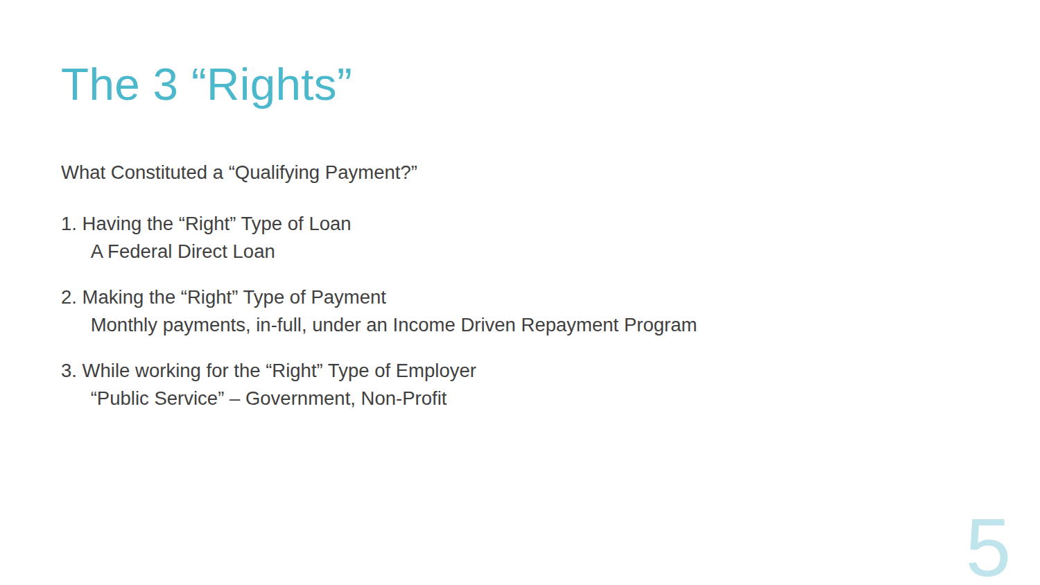The 3 “Rights”
What Constituted a “Qualifying Payment?”
1. Having the “Right” Type of Loan
A Federal Direct Loan
2. Making the “Right” Type of Payment
Monthly payments, in-full, under an Income Driven Repayment Program
3. While working for the “Right” Type of Employer
“Public Service” – Government, Non-Profit
5